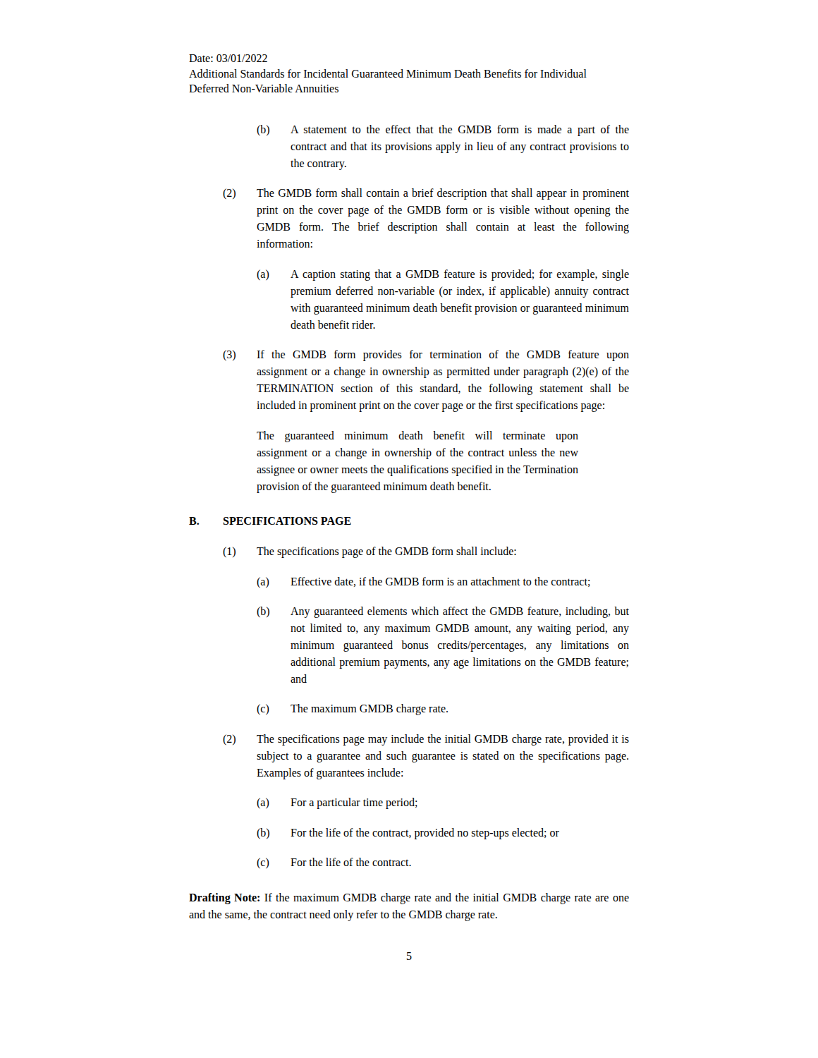Date: 03/01/2022
Additional Standards for Incidental Guaranteed Minimum Death Benefits for Individual Deferred Non-Variable Annuities
(b)
A statement to the effect that the GMDB form is made a part of the contract and that its provisions apply in lieu of any contract provisions to the contrary.
(2)
The GMDB form shall contain a brief description that shall appear in prominent print on the cover page of the GMDB form or is visible without opening the GMDB form. The brief description shall contain at least the following information:
(a)
A caption stating that a GMDB feature is provided; for example, single premium deferred non-variable (or index, if applicable) annuity contract with guaranteed minimum death benefit provision or guaranteed minimum death benefit rider.
(3)
If the GMDB form provides for termination of the GMDB feature upon assignment or a change in ownership as permitted under paragraph (2)(e) of the TERMINATION section of this standard, the following statement shall be included in prominent print on the cover page or the first specifications page:
The guaranteed minimum death benefit will terminate upon assignment or a change in ownership of the contract unless the new assignee or owner meets the qualifications specified in the Termination provision of the guaranteed minimum death benefit.
B.
SPECIFICATIONS PAGE
(1)
The specifications page of the GMDB form shall include:
(a)
Effective date, if the GMDB form is an attachment to the contract;
(b)
Any guaranteed elements which affect the GMDB feature, including, but not limited to, any maximum GMDB amount, any waiting period, any minimum guaranteed bonus credits/percentages, any limitations on additional premium payments, any age limitations on the GMDB feature; and
(c)
The maximum GMDB charge rate.
(2)
The specifications page may include the initial GMDB charge rate, provided it is subject to a guarantee and such guarantee is stated on the specifications page. Examples of guarantees include:
(a)
For a particular time period;
(b)
For the life of the contract, provided no step-ups elected; or
(c)
For the life of the contract.
Drafting Note: If the maximum GMDB charge rate and the initial GMDB charge rate are one and the same, the contract need only refer to the GMDB charge rate.
5